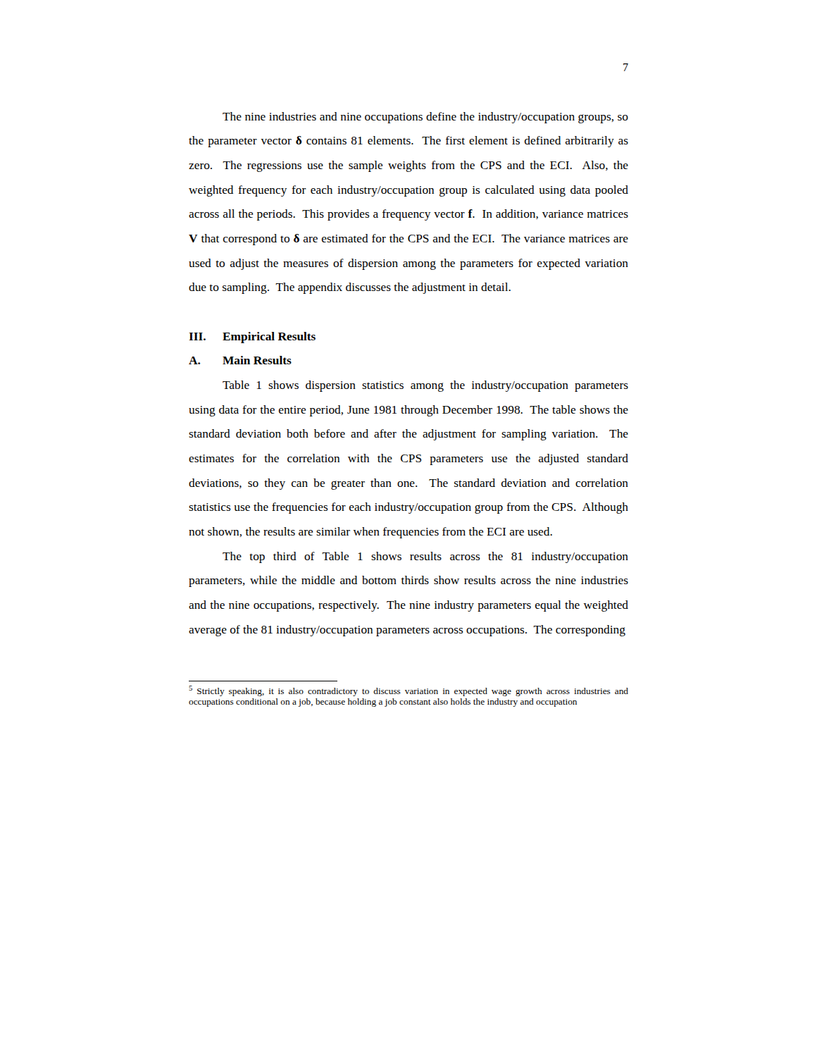7
The nine industries and nine occupations define the industry/occupation groups, so the parameter vector δ contains 81 elements. The first element is defined arbitrarily as zero. The regressions use the sample weights from the CPS and the ECI. Also, the weighted frequency for each industry/occupation group is calculated using data pooled across all the periods. This provides a frequency vector f. In addition, variance matrices V that correspond to δ are estimated for the CPS and the ECI. The variance matrices are used to adjust the measures of dispersion among the parameters for expected variation due to sampling. The appendix discusses the adjustment in detail.
III. Empirical Results
A. Main Results
Table 1 shows dispersion statistics among the industry/occupation parameters using data for the entire period, June 1981 through December 1998. The table shows the standard deviation both before and after the adjustment for sampling variation. The estimates for the correlation with the CPS parameters use the adjusted standard deviations, so they can be greater than one. The standard deviation and correlation statistics use the frequencies for each industry/occupation group from the CPS. Although not shown, the results are similar when frequencies from the ECI are used.
The top third of Table 1 shows results across the 81 industry/occupation parameters, while the middle and bottom thirds show results across the nine industries and the nine occupations, respectively. The nine industry parameters equal the weighted average of the 81 industry/occupation parameters across occupations. The corresponding
5 Strictly speaking, it is also contradictory to discuss variation in expected wage growth across industries and occupations conditional on a job, because holding a job constant also holds the industry and occupation